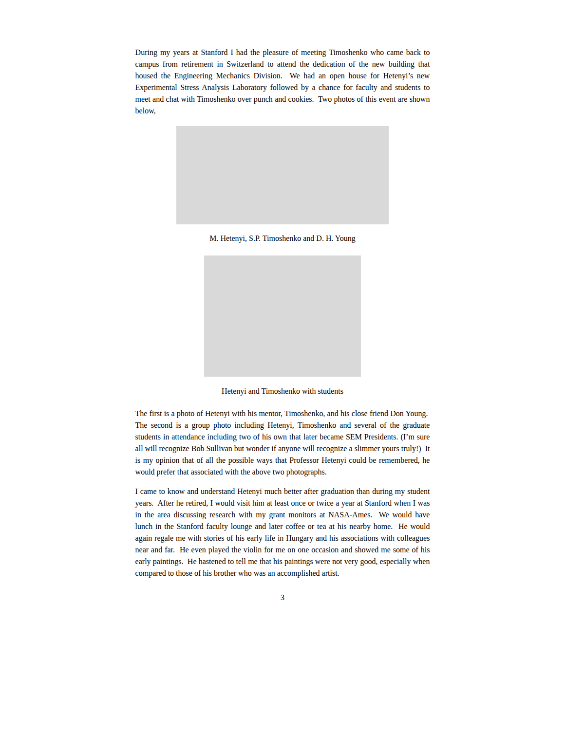During my years at Stanford I had the pleasure of meeting Timoshenko who came back to campus from retirement in Switzerland to attend the dedication of the new building that housed the Engineering Mechanics Division. We had an open house for Hetenyi’s new Experimental Stress Analysis Laboratory followed by a chance for faculty and students to meet and chat with Timoshenko over punch and cookies. Two photos of this event are shown below,
M. Hetenyi, S.P. Timoshenko and D. H. Young
Hetenyi and Timoshenko with students
The first is a photo of Hetenyi with his mentor, Timoshenko, and his close friend Don Young. The second is a group photo including Hetenyi, Timoshenko and several of the graduate students in attendance including two of his own that later became SEM Presidents. (I’m sure all will recognize Bob Sullivan but wonder if anyone will recognize a slimmer yours truly!) It is my opinion that of all the possible ways that Professor Hetenyi could be remembered, he would prefer that associated with the above two photographs.
I came to know and understand Hetenyi much better after graduation than during my student years. After he retired, I would visit him at least once or twice a year at Stanford when I was in the area discussing research with my grant monitors at NASA-Ames. We would have lunch in the Stanford faculty lounge and later coffee or tea at his nearby home. He would again regale me with stories of his early life in Hungary and his associations with colleagues near and far. He even played the violin for me on one occasion and showed me some of his early paintings. He hastened to tell me that his paintings were not very good, especially when compared to those of his brother who was an accomplished artist.
3